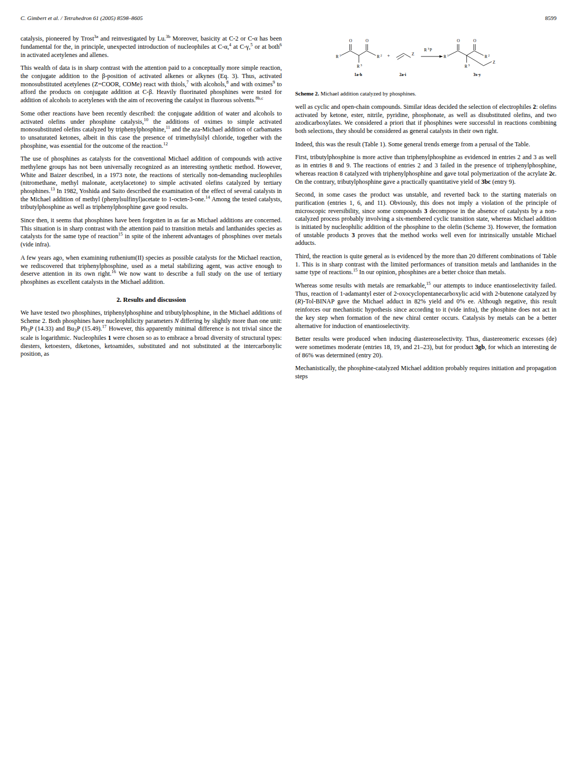C. Gimbert et al. / Tetrahedron 61 (2005) 8598–8605 8599
catalysis, pioneered by Trost3a and reinvestigated by Lu.3b Moreover, basicity at C-2 or C-α has been fundamental for the, in principle, unexpected introduction of nucleophiles at C-α,4 at C-γ,5 or at both6 in activated acetylenes and allenes.
This wealth of data is in sharp contrast with the attention paid to a conceptually more simple reaction, the conjugate addition to the β-position of activated alkenes or alkynes (Eq. 3). Thus, activated monosubstituted acetylenes (Z=COOR, COMe) react with thiols,7 with alcohols,8 and with oximes9 to afford the products on conjugate addition at C-β. Heavily fluorinated phosphines were tested for addition of alcohols to acetylenes with the aim of recovering the catalyst in fluorous solvents.8b,c
Some other reactions have been recently described: the conjugate addition of water and alcohols to activated olefins under phosphine catalysis,10 the additions of oximes to simple activated monosubstituted olefins catalyzed by triphenylphosphine,11 and the aza-Michael addition of carbamates to unsaturated ketones, albeit in this case the presence of trimethylsilyl chloride, together with the phosphine, was essential for the outcome of the reaction.12
The use of phosphines as catalysts for the conventional Michael addition of compounds with active methylene groups has not been universally recognized as an interesting synthetic method. However, White and Baizer described, in a 1973 note, the reactions of sterically non-demanding nucleophiles (nitromethane, methyl malonate, acetylacetone) to simple activated olefins catalyzed by tertiary phosphines.13 In 1982, Yoshida and Saito described the examination of the effect of several catalysts in the Michael addition of methyl (phenylsulfinyl)acetate to 1-octen-3-one.14 Among the tested catalysts, tributylphosphine as well as triphenylphosphine gave good results.
Since then, it seems that phosphines have been forgotten in as far as Michael additions are concerned. This situation is in sharp contrast with the attention paid to transition metals and lanthanides species as catalysts for the same type of reaction15 in spite of the inherent advantages of phosphines over metals (vide infra).
A few years ago, when examining ruthenium(II) species as possible catalysts for the Michael reaction, we rediscovered that triphenylphosphine, used as a metal stabilizing agent, was active enough to deserve attention in its own right.16 We now want to describe a full study on the use of tertiary phosphines as excellent catalysts in the Michael addition.
2. Results and discussion
We have tested two phosphines, triphenylphosphine and tributylphosphine, in the Michael additions of Scheme 2. Both phosphines have nucleophilicity parameters N differing by slightly more than one unit: Ph3P (14.33) and Bu3P (15.49).17 However, this apparently minimal difference is not trivial since the scale is logarithmic. Nucleophiles 1 were chosen so as to embrace a broad diversity of structural types: diesters, ketoesters, diketones, ketoamides, substituted and not substituted at the intercarbonylic position, as
O O R 1 R 2 R 3 1a-h + Z 2a-i R 3 P O O R 1 R 2 R 3 Z 3x-y
Scheme 2. Michael addition catalyzed by phosphines.
well as cyclic and open-chain compounds. Similar ideas decided the selection of electrophiles 2: olefins activated by ketone, ester, nitrile, pyridine, phosphonate, as well as disubstituted olefins, and two azodicarboxylates. We considered a priori that if phosphines were successful in reactions combining both selections, they should be considered as general catalysts in their own right.
Indeed, this was the result (Table 1). Some general trends emerge from a perusal of the Table.
First, tributylphosphine is more active than triphenylphosphine as evidenced in entries 2 and 3 as well as in entries 8 and 9. The reactions of entries 2 and 3 failed in the presence of triphenylphosphine, whereas reaction 8 catalyzed with triphenylphosphine and gave total polymerization of the acrylate 2c. On the contrary, tributylphosphine gave a practically quantitative yield of 3bc (entry 9).
Second, in some cases the product was unstable, and reverted back to the starting materials on purification (entries 1, 6, and 11). Obviously, this does not imply a violation of the principle of microscopic reversibility, since some compounds 3 decompose in the absence of catalysts by a non-catalyzed process probably involving a six-membered cyclic transition state, whereas Michael addition is initiated by nucleophilic addition of the phosphine to the olefin (Scheme 3). However, the formation of unstable products 3 proves that the method works well even for intrinsically unstable Michael adducts.
Third, the reaction is quite general as is evidenced by the more than 20 different combinations of Table 1. This is in sharp contrast with the limited performances of transition metals and lanthanides in the same type of reactions.15 In our opinion, phosphines are a better choice than metals.
Whereas some results with metals are remarkable,15 our attempts to induce enantioselectivity failed. Thus, reaction of 1-adamantyl ester of 2-oxocyclopentanecarboxylic acid with 2-butenone catalyzed by (R)-Tol-BINAP gave the Michael adduct in 82% yield and 0% ee. Although negative, this result reinforces our mechanistic hypothesis since according to it (vide infra), the phosphine does not act in the key step when formation of the new chiral center occurs. Catalysis by metals can be a better alternative for induction of enantioselectivity.
Better results were produced when inducing diastereoselectivity. Thus, diastereomeric excesses (de) were sometimes moderate (entries 18, 19, and 21–23), but for product 3gb, for which an interesting de of 86% was determined (entry 20).
Mechanistically, the phosphine-catalyzed Michael addition probably requires initiation and propagation steps